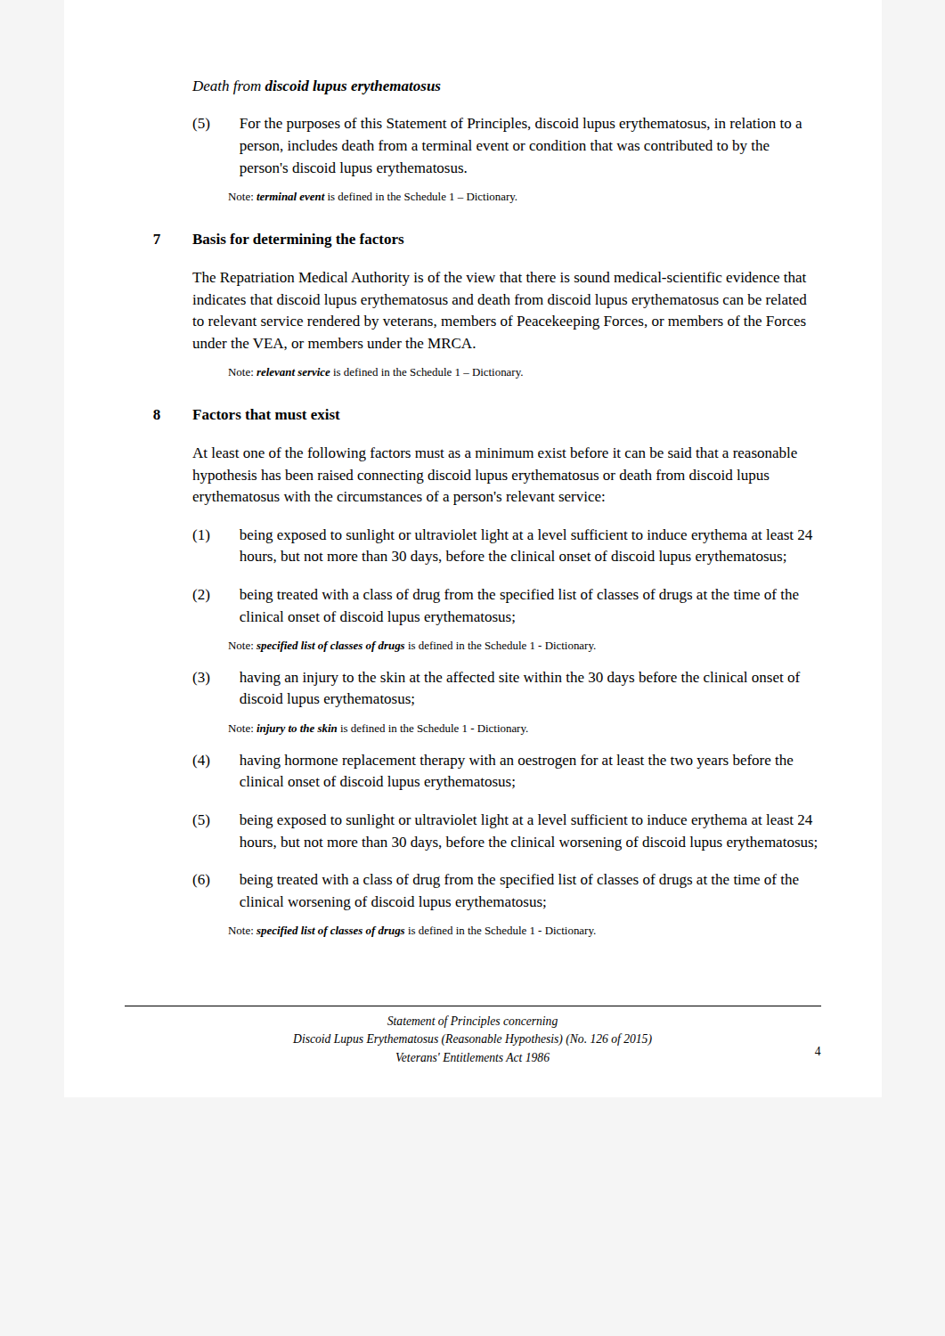Death from discoid lupus erythematosus
(5) For the purposes of this Statement of Principles, discoid lupus erythematosus, in relation to a person, includes death from a terminal event or condition that was contributed to by the person's discoid lupus erythematosus.
Note: terminal event is defined in the Schedule 1 – Dictionary.
7 Basis for determining the factors
The Repatriation Medical Authority is of the view that there is sound medical-scientific evidence that indicates that discoid lupus erythematosus and death from discoid lupus erythematosus can be related to relevant service rendered by veterans, members of Peacekeeping Forces, or members of the Forces under the VEA, or members under the MRCA.
Note: relevant service is defined in the Schedule 1 – Dictionary.
8 Factors that must exist
At least one of the following factors must as a minimum exist before it can be said that a reasonable hypothesis has been raised connecting discoid lupus erythematosus or death from discoid lupus erythematosus with the circumstances of a person's relevant service:
(1) being exposed to sunlight or ultraviolet light at a level sufficient to induce erythema at least 24 hours, but not more than 30 days, before the clinical onset of discoid lupus erythematosus;
(2) being treated with a class of drug from the specified list of classes of drugs at the time of the clinical onset of discoid lupus erythematosus;
Note: specified list of classes of drugs is defined in the Schedule 1 - Dictionary.
(3) having an injury to the skin at the affected site within the 30 days before the clinical onset of discoid lupus erythematosus;
Note: injury to the skin is defined in the Schedule 1 - Dictionary.
(4) having hormone replacement therapy with an oestrogen for at least the two years before the clinical onset of discoid lupus erythematosus;
(5) being exposed to sunlight or ultraviolet light at a level sufficient to induce erythema at least 24 hours, but not more than 30 days, before the clinical worsening of discoid lupus erythematosus;
(6) being treated with a class of drug from the specified list of classes of drugs at the time of the clinical worsening of discoid lupus erythematosus;
Note: specified list of classes of drugs is defined in the Schedule 1 - Dictionary.
Statement of Principles concerning
Discoid Lupus Erythematosus (Reasonable Hypothesis) (No. 126 of 2015)
Veterans' Entitlements Act 1986
4